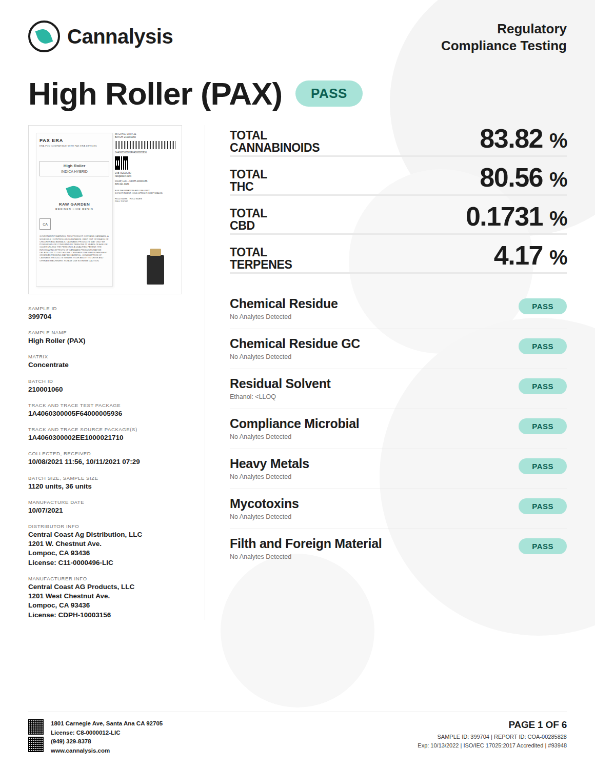Cannalysis
Regulatory
Compliance Testing
High Roller (PAX)
PASS
PAX ERA
ERA POD COMPATIBLE WITH PAX ERA DEVICES
High Roller INDICA HYBRID
RAW GARDENREFINED LIVE RESIN
CA
GOVERNMENT WARNING: THIS PRODUCT CONTAINS CANNABIS, A SCHEDULE I CONTROLLED SUBSTANCE. KEEP OUT OF REACH OF CHILDREN AND ANIMALS. CANNABIS PRODUCTS MAY ONLY BE POSSESSED OR CONSUMED BY PERSONS 21 YEARS OF AGE OR OLDER UNLESS THE PERSON IS A QUALIFIED PATIENT. THE INTOXICATING EFFECTS OF CANNABIS PRODUCTS MAY BE DELAYED UP TO TWO HOURS. CANNABIS USE WHILE PREGNANT OR BREASTFEEDING MAY BE HARMFUL. CONSUMPTION OF CANNABIS PRODUCTS IMPAIRS YOUR ABILITY TO DRIVE AND OPERATE MACHINERY. PLEASE USE EXTREME CAUTION.
MFG/PKG: 10.07.21
BATCH: 210001060
1A4060300005F64000005936
LAB RESULTS:
rawgarden.farm
CCAP, LLC – CDPH-10003156
805.641.8681
FOR INFORMATION AND USE ONLY.
DO NOT INGEST. HOLD UPRIGHT. KEEP SEALED.
HOLD SIDES HOLD SIDES
PULL TOP UP
Sample ID
399704
Sample Name
High Roller (PAX)
Matrix
Concentrate
Batch ID
210001060
Track and Trace Test Package
1A4060300005F64000005936
Track and Trace Source Package(s)
1A4060300002EE1000021710
Collected, Received
10/08/2021 11:56, 10/11/2021 07:29
Batch Size, Sample Size
1120 units, 36 units
Manufacture Date
10/07/2021
Distributor Info
Central Coast Ag Distribution, LLC
1201 W. Chestnut Ave.
Lompoc, CA 93436
License: C11-0000496-LIC
Manufacturer Info
Central Coast AG Products, LLC
1201 West Chestnut Ave.
Lompoc, CA 93436
License: CDPH-10003156
Total Cannabinoids
83.82 %
Total THC
80.56 %
Total CBD
0.1731 %
Total Terpenes
4.17 %
Chemical Residue
No Analytes Detected
PASS
Chemical Residue GC
No Analytes Detected
PASS
Residual Solvent
Ethanol: <LLOQ
PASS
Compliance Microbial
No Analytes Detected
PASS
Heavy Metals
No Analytes Detected
PASS
Mycotoxins
No Analytes Detected
PASS
Filth and Foreign Material
No Analytes Detected
PASS
1801 Carnegie Ave, Santa Ana CA 92705
License: C8-0000012-LIC
(949) 329-8378
www.cannalysis.com
PAGE 1 OF 6
SAMPLE ID: 399704 | REPORT ID: COA-00285828
Exp: 10/13/2022 | ISO/IEC 17025:2017 Accredited | #93948